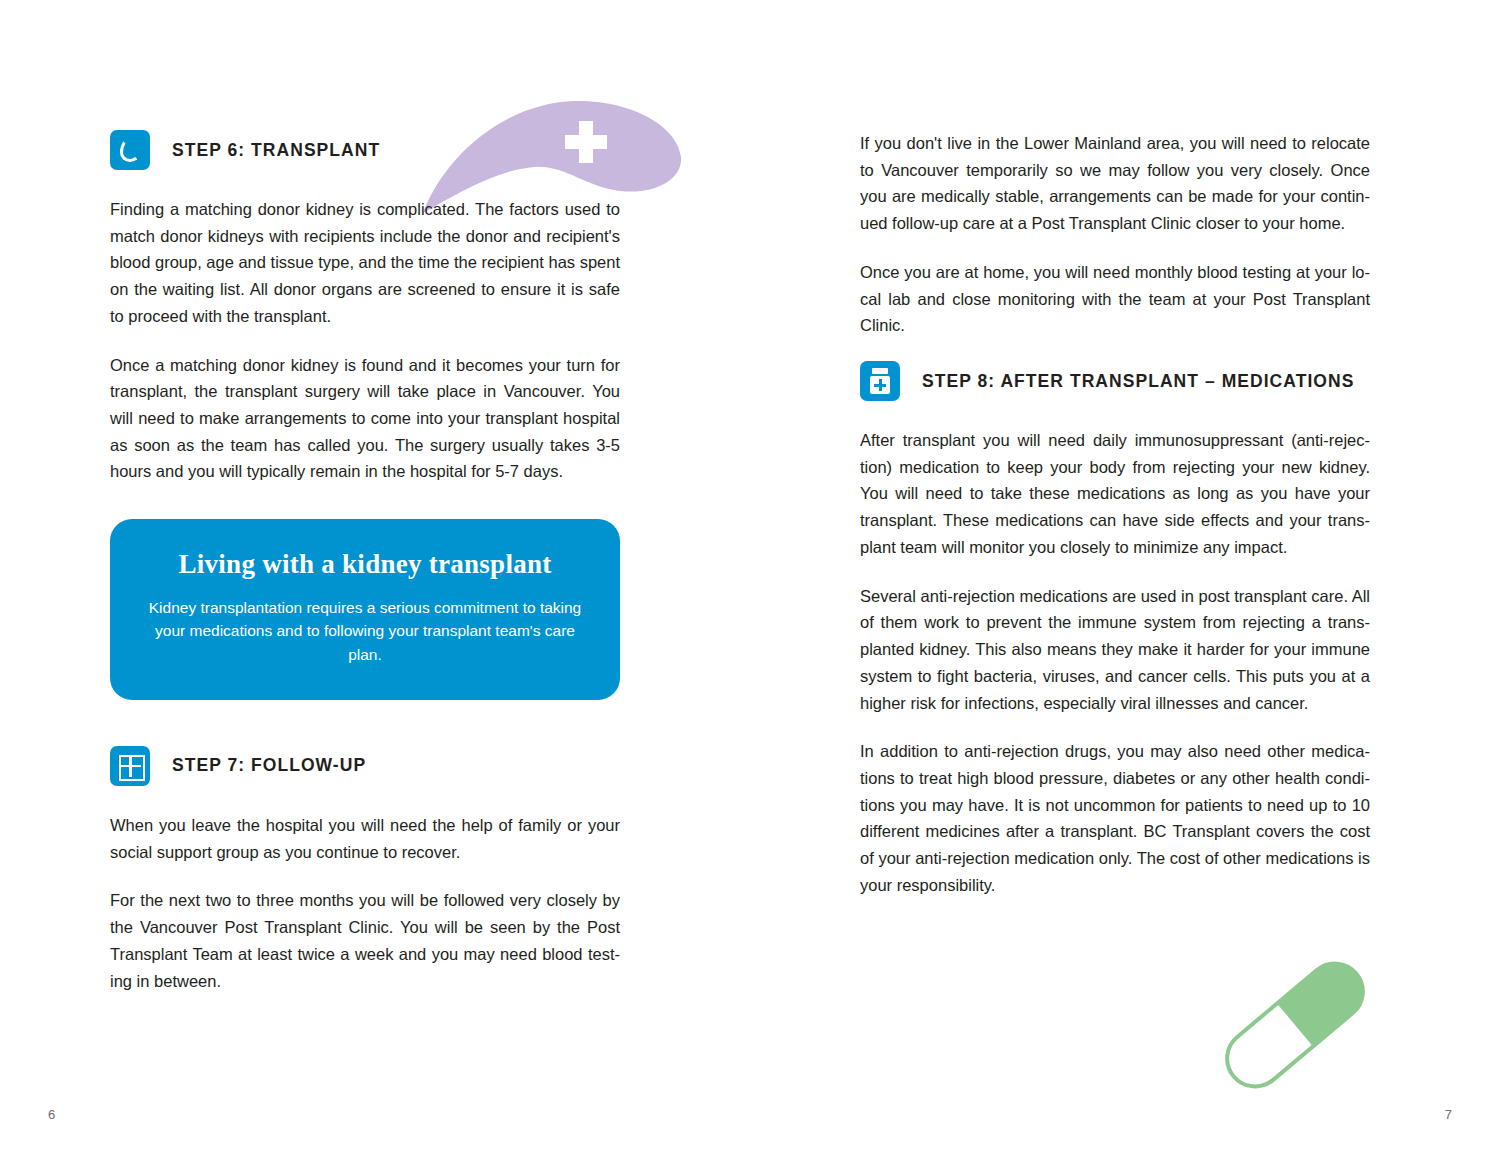Step 6: Transplant
Finding a matching donor kidney is complicated. The factors used to match donor kidneys with recipients include the donor and recipient's blood group, age and tissue type, and the time the recipient has spent on the waiting list. All donor organs are screened to ensure it is safe to proceed with the transplant.
Once a matching donor kidney is found and it becomes your turn for transplant, the transplant surgery will take place in Vancouver. You will need to make arrangements to come into your transplant hospital as soon as the team has called you. The surgery usually takes 3-5 hours and you will typically remain in the hospital for 5-7 days.
Living with a kidney transplant
Kidney transplantation requires a serious commitment to taking your medications and to following your transplant team's care plan.
Step 7: Follow-up
When you leave the hospital you will need the help of family or your social support group as you continue to recover.
For the next two to three months you will be followed very closely by the Vancouver Post Transplant Clinic. You will be seen by the Post Transplant Team at least twice a week and you may need blood testing in between.
6
If you don't live in the Lower Mainland area, you will need to relocate to Vancouver temporarily so we may follow you very closely. Once you are medically stable, arrangements can be made for your continued follow-up care at a Post Transplant Clinic closer to your home.
Once you are at home, you will need monthly blood testing at your local lab and close monitoring with the team at your Post Transplant Clinic.
Step 8: After Transplant – Medications
After transplant you will need daily immunosuppressant (anti-rejection) medication to keep your body from rejecting your new kidney. You will need to take these medications as long as you have your transplant. These medications can have side effects and your transplant team will monitor you closely to minimize any impact.
Several anti-rejection medications are used in post transplant care. All of them work to prevent the immune system from rejecting a transplanted kidney. This also means they make it harder for your immune system to fight bacteria, viruses, and cancer cells. This puts you at a higher risk for infections, especially viral illnesses and cancer.
In addition to anti-rejection drugs, you may also need other medications to treat high blood pressure, diabetes or any other health conditions you may have. It is not uncommon for patients to need up to 10 different medicines after a transplant. BC Transplant covers the cost of your anti-rejection medication only. The cost of other medications is your responsibility.
7